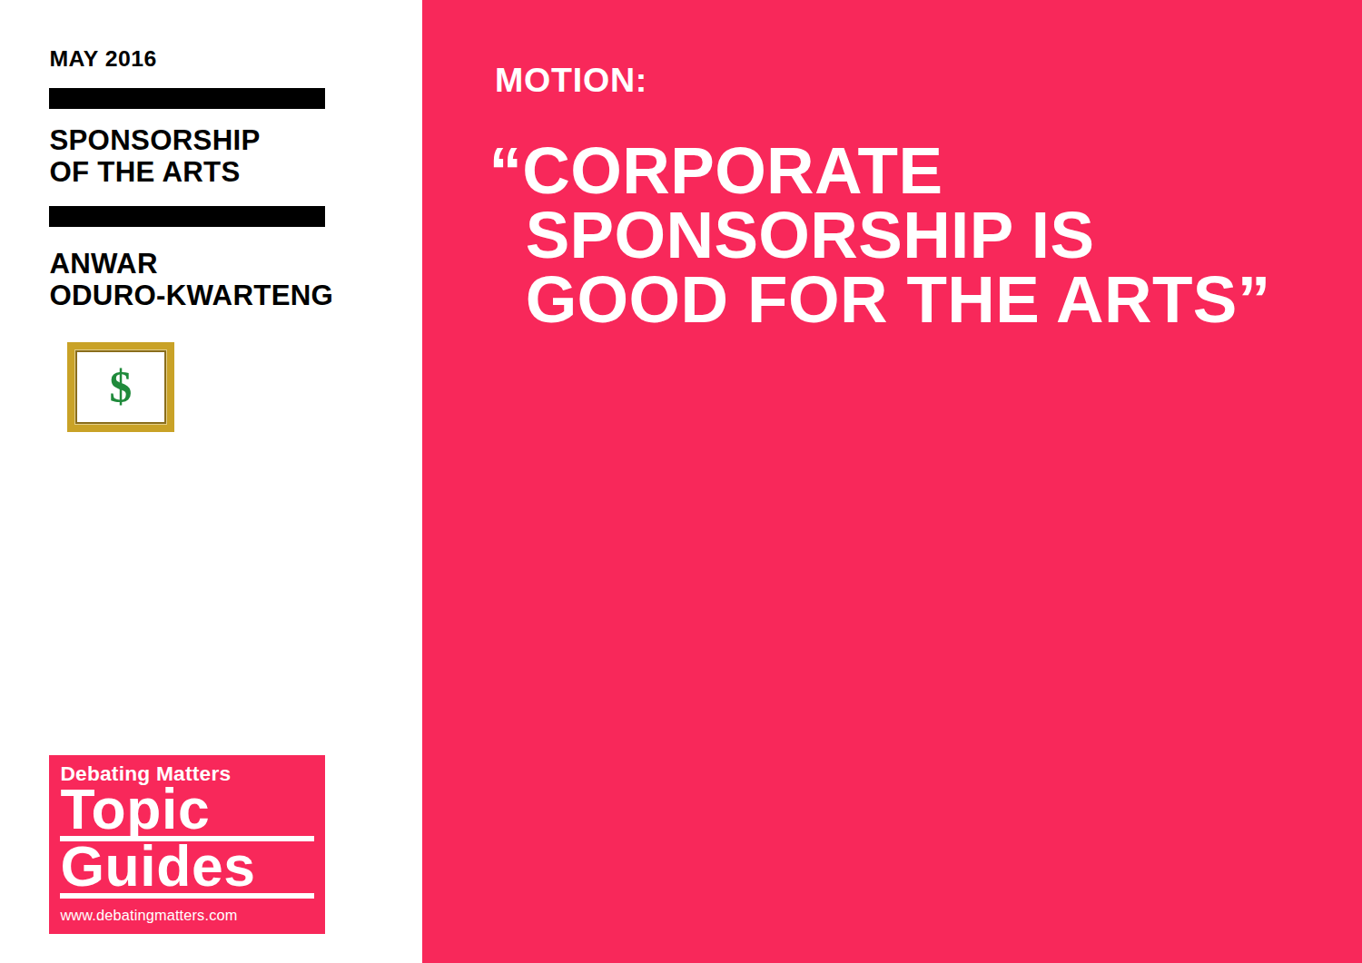May 2016
Sponsorship
of the Arts
Anwar
Oduro-Kwarteng
$
Debating Matters
Topic Guides
www.debatingmatters.com
Motion:
“CorporateSponsorship is good for the arts”